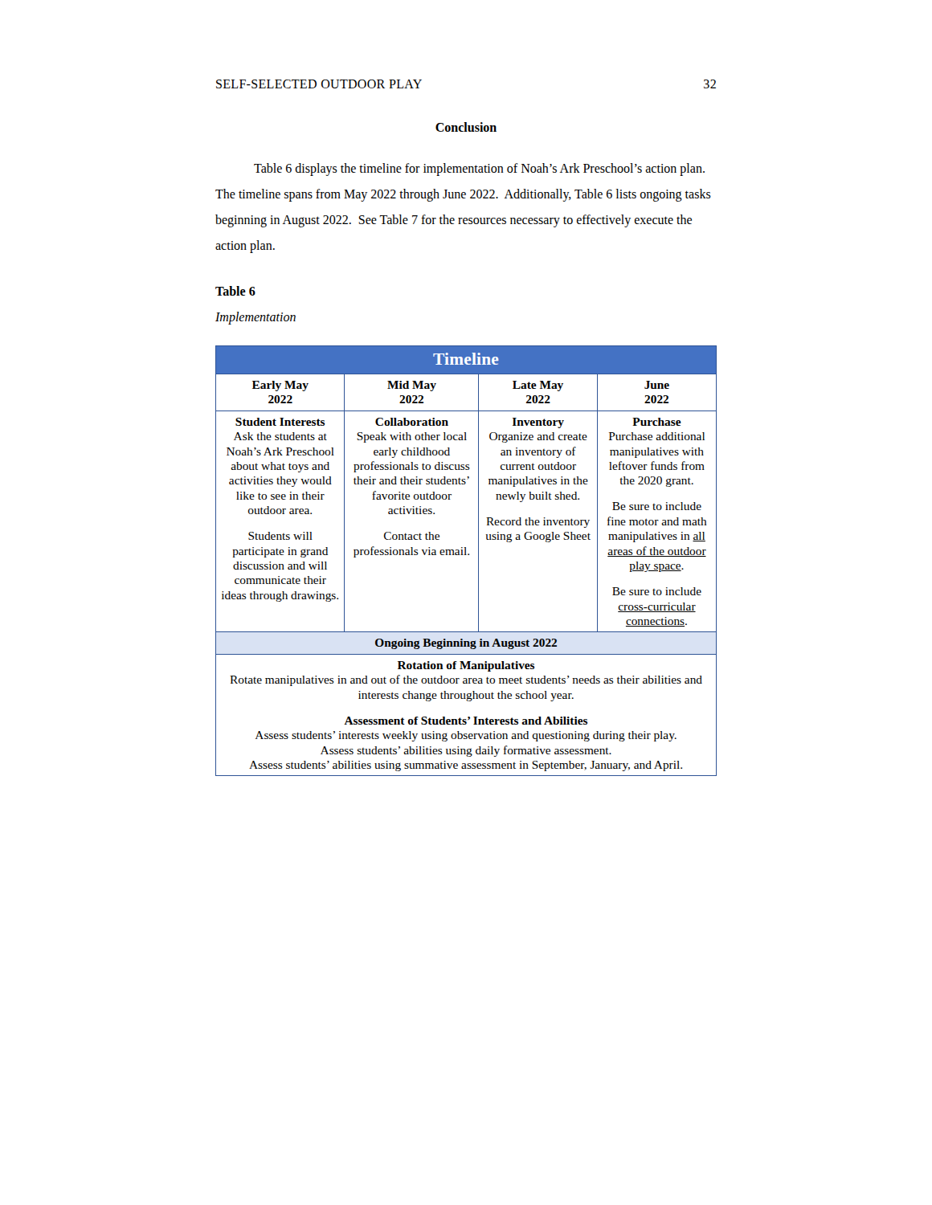Self-Selected Outdoor Play 32
Conclusion
Table 6 displays the timeline for implementation of Noah’s Ark Preschool’s action plan. The timeline spans from May 2022 through June 2022. Additionally, Table 6 lists ongoing tasks beginning in August 2022. See Table 7 for the resources necessary to effectively execute the action plan.
Table 6
Implementation
| Timeline |
| Early May 2022 | Mid May 2022 | Late May 2022 | June 2022 |
| Student Interests Ask the students at Noah’s Ark Preschool about what toys and activities they would like to see in their outdoor area. Students will participate in grand discussion and will communicate their ideas through drawings. | Collaboration Speak with other local early childhood professionals to discuss their and their students’ favorite outdoor activities. Contact the professionals via email. | Inventory Organize and create an inventory of current outdoor manipulatives in the newly built shed. Record the inventory using a Google Sheet | Purchase Purchase additional manipulatives with leftover funds from the 2020 grant. Be sure to include fine motor and math manipulatives in all areas of the outdoor play space . Be sure to include cross-curricular connections . |
| Ongoing Beginning in August 2022 |
| Rotation of Manipulatives Rotate manipulatives in and out of the outdoor area to meet students’ needs as their abilities and interests change throughout the school year. Assessment of Students’ Interests and Abilities Assess students’ interests weekly using observation and questioning during their play. Assess students’ abilities using daily formative assessment. Assess students’ abilities using summative assessment in September, January, and April. |